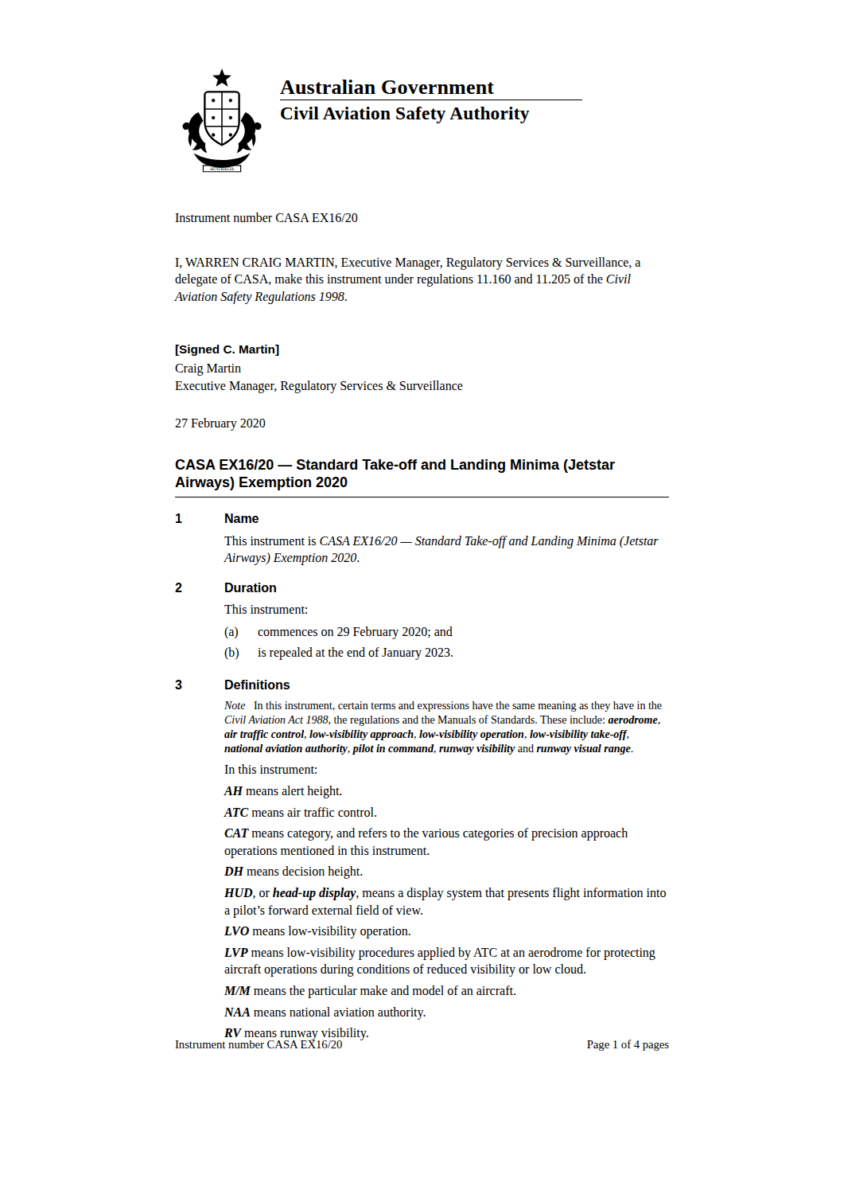AUSTRALIA
Australian Government Civil Aviation Safety Authority
Instrument number CASA EX16/20
I, WARREN CRAIG MARTIN, Executive Manager, Regulatory Services & Surveillance, a delegate of CASA, make this instrument under regulations 11.160 and 11.205 of the Civil Aviation Safety Regulations 1998.
[Signed C. Martin]
Craig Martin
Executive Manager, Regulatory Services & Surveillance
27 February 2020
CASA EX16/20 — Standard Take-off and Landing Minima (Jetstar Airways) Exemption 2020
1
Name
This instrument is CASA EX16/20 — Standard Take-off and Landing Minima (Jetstar Airways) Exemption 2020.
2
Duration
This instrument:
(a) commences on 29 February 2020; and
(b) is repealed at the end of January 2023.
3
Definitions
Note In this instrument, certain terms and expressions have the same meaning as they have in the Civil Aviation Act 1988, the regulations and the Manuals of Standards. These include: aerodrome, air traffic control, low-visibility approach, low-visibility operation, low-visibility take-off, national aviation authority, pilot in command, runway visibility and runway visual range.
In this instrument:
AH means alert height.
ATC means air traffic control.
CAT means category, and refers to the various categories of precision approach operations mentioned in this instrument.
DH means decision height.
HUD, or head-up display, means a display system that presents flight information into a pilot’s forward external field of view.
LVO means low-visibility operation.
LVP means low-visibility procedures applied by ATC at an aerodrome for protecting aircraft operations during conditions of reduced visibility or low cloud.
M/M means the particular make and model of an aircraft.
NAA means national aviation authority.
RV means runway visibility.
Instrument number CASA EX16/20 Page 1 of 4 pages